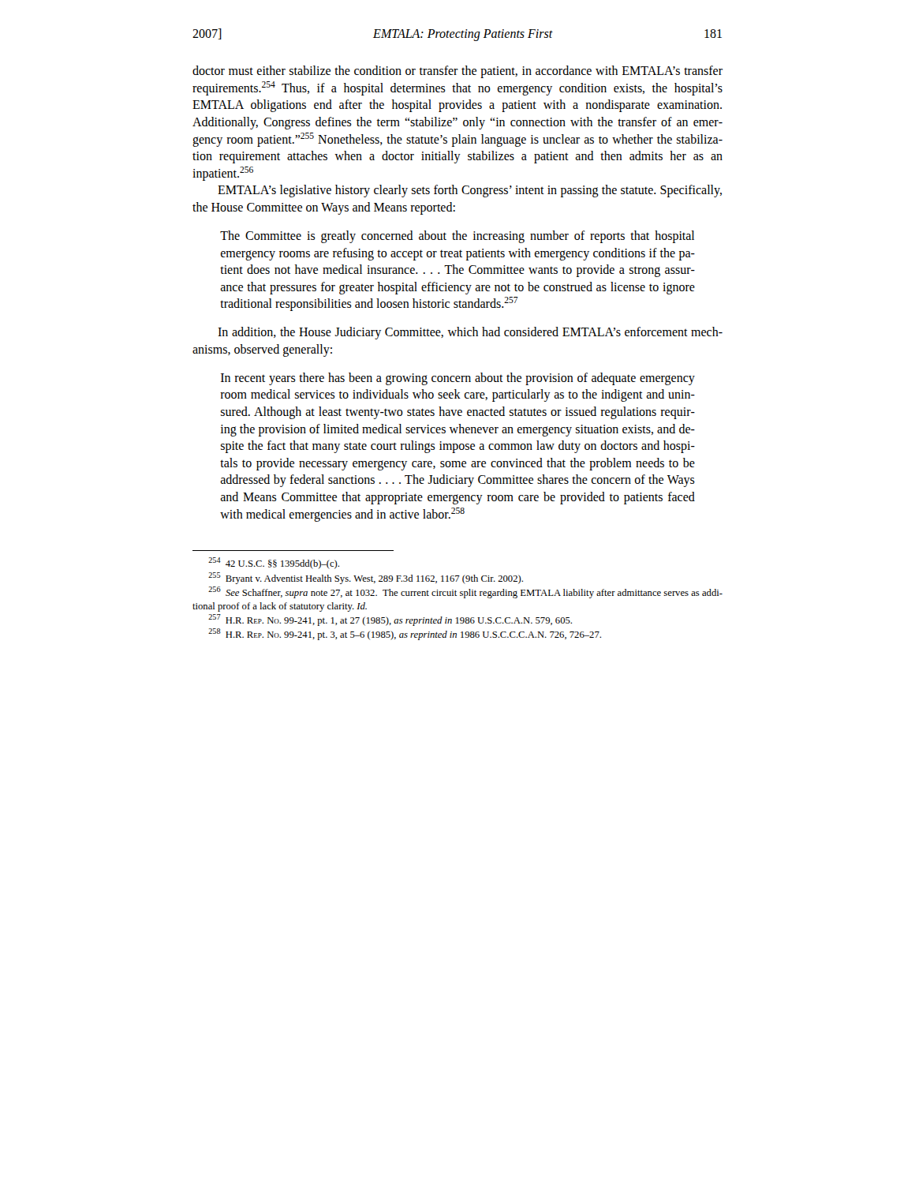2007] EMTALA: Protecting Patients First 181
doctor must either stabilize the condition or transfer the patient, in accordance with EMTALA’s transfer requirements.254 Thus, if a hospital determines that no emergency condition exists, the hospital’s EMTALA obligations end after the hospital provides a patient with a nondisparate examination. Additionally, Congress defines the term “stabilize” only “in connection with the transfer of an emergency room patient.”255 Nonetheless, the statute’s plain language is unclear as to whether the stabilization requirement attaches when a doctor initially stabilizes a patient and then admits her as an inpatient.256
EMTALA’s legislative history clearly sets forth Congress’ intent in passing the statute. Specifically, the House Committee on Ways and Means reported:
The Committee is greatly concerned about the increasing number of reports that hospital emergency rooms are refusing to accept or treat patients with emergency conditions if the patient does not have medical insurance. . . . The Committee wants to provide a strong assurance that pressures for greater hospital efficiency are not to be construed as license to ignore traditional responsibilities and loosen historic standards.257
In addition, the House Judiciary Committee, which had considered EMTALA’s enforcement mechanisms, observed generally:
In recent years there has been a growing concern about the provision of adequate emergency room medical services to individuals who seek care, particularly as to the indigent and uninsured. Although at least twenty-two states have enacted statutes or issued regulations requiring the provision of limited medical services whenever an emergency situation exists, and despite the fact that many state court rulings impose a common law duty on doctors and hospitals to provide necessary emergency care, some are convinced that the problem needs to be addressed by federal sanctions . . . . The Judiciary Committee shares the concern of the Ways and Means Committee that appropriate emergency room care be provided to patients faced with medical emergencies and in active labor.258
254 42 U.S.C. §§ 1395dd(b)–(c).
255 Bryant v. Adventist Health Sys. West, 289 F.3d 1162, 1167 (9th Cir. 2002).
256 See Schaffner, supra note 27, at 1032. The current circuit split regarding EMTALA liability after admittance serves as additional proof of a lack of statutory clarity. Id.
257 H.R. Rep. No. 99-241, pt. 1, at 27 (1985), as reprinted in 1986 U.S.C.C.A.N. 579, 605.
258 H.R. Rep. No. 99-241, pt. 3, at 5–6 (1985), as reprinted in 1986 U.S.C.C.C.A.N. 726, 726–27.